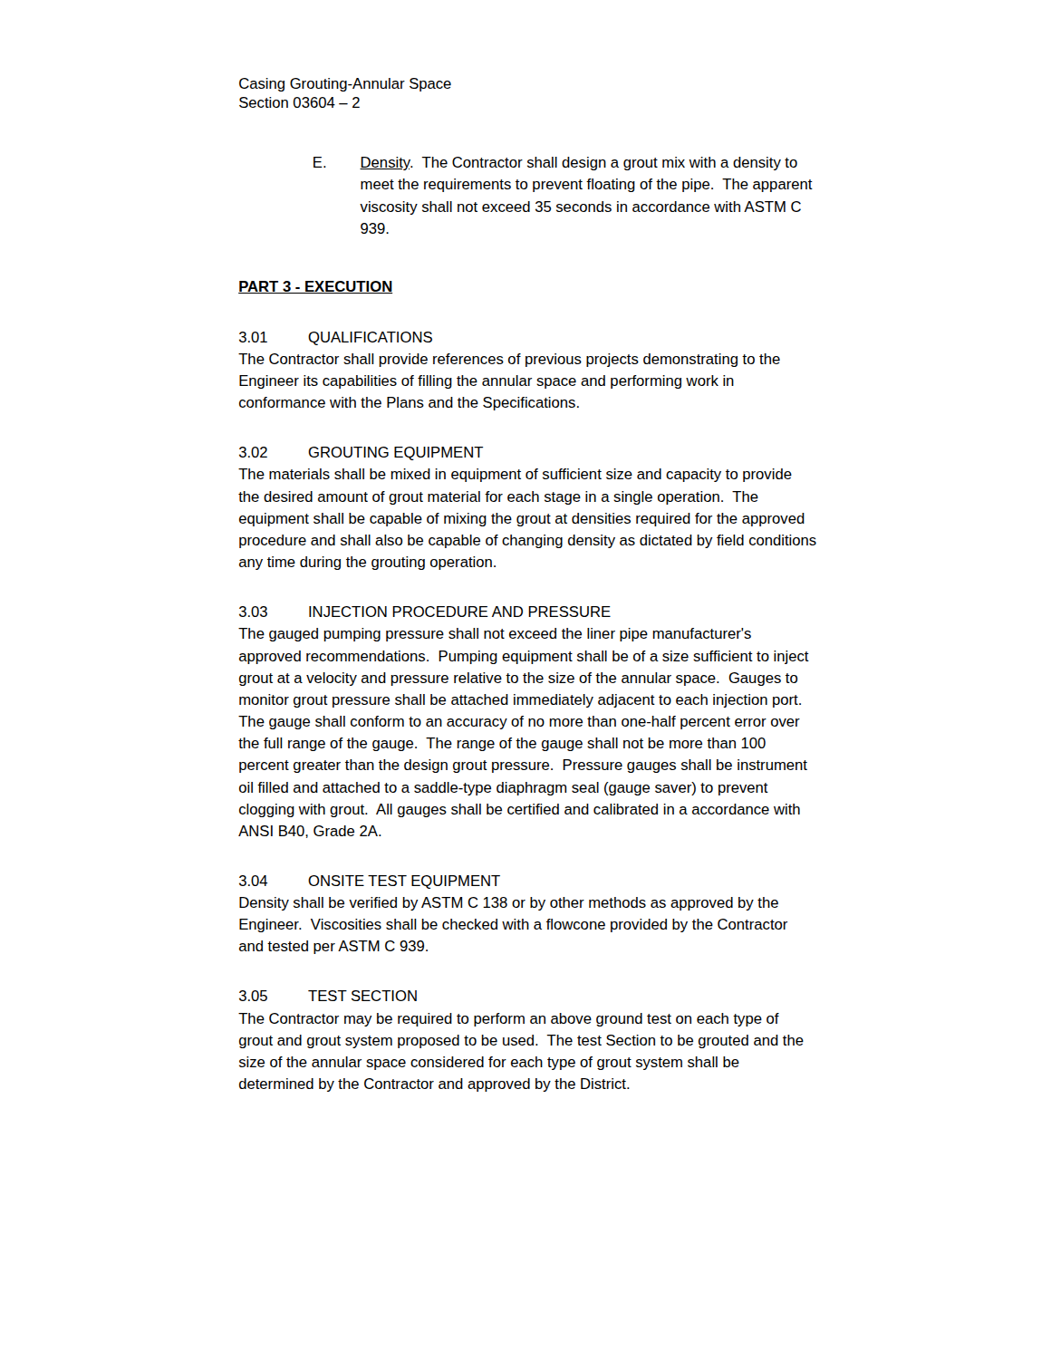Casing Grouting-Annular Space
Section 03604 – 2
E.
Density. The Contractor shall design a grout mix with a density to meet the requirements to prevent floating of the pipe. The apparent viscosity shall not exceed 35 seconds in accordance with ASTM C 939.
PART 3 - EXECUTION
3.01
QUALIFICATIONS
The Contractor shall provide references of previous projects demonstrating to the Engineer its capabilities of filling the annular space and performing work in conformance with the Plans and the Specifications.
3.02
GROUTING EQUIPMENT
The materials shall be mixed in equipment of sufficient size and capacity to provide the desired amount of grout material for each stage in a single operation. The equipment shall be capable of mixing the grout at densities required for the approved procedure and shall also be capable of changing density as dictated by field conditions any time during the grouting operation.
3.03
INJECTION PROCEDURE AND PRESSURE
The gauged pumping pressure shall not exceed the liner pipe manufacturer's approved recommendations. Pumping equipment shall be of a size sufficient to inject grout at a velocity and pressure relative to the size of the annular space. Gauges to monitor grout pressure shall be attached immediately adjacent to each injection port. The gauge shall conform to an accuracy of no more than one-half percent error over the full range of the gauge. The range of the gauge shall not be more than 100 percent greater than the design grout pressure. Pressure gauges shall be instrument oil filled and attached to a saddle-type diaphragm seal (gauge saver) to prevent clogging with grout. All gauges shall be certified and calibrated in a accordance with ANSI B40, Grade 2A.
3.04
ONSITE TEST EQUIPMENT
Density shall be verified by ASTM C 138 or by other methods as approved by the Engineer. Viscosities shall be checked with a flowcone provided by the Contractor and tested per ASTM C 939.
3.05
TEST SECTION
The Contractor may be required to perform an above ground test on each type of grout and grout system proposed to be used. The test Section to be grouted and the size of the annular space considered for each type of grout system shall be determined by the Contractor and approved by the District.